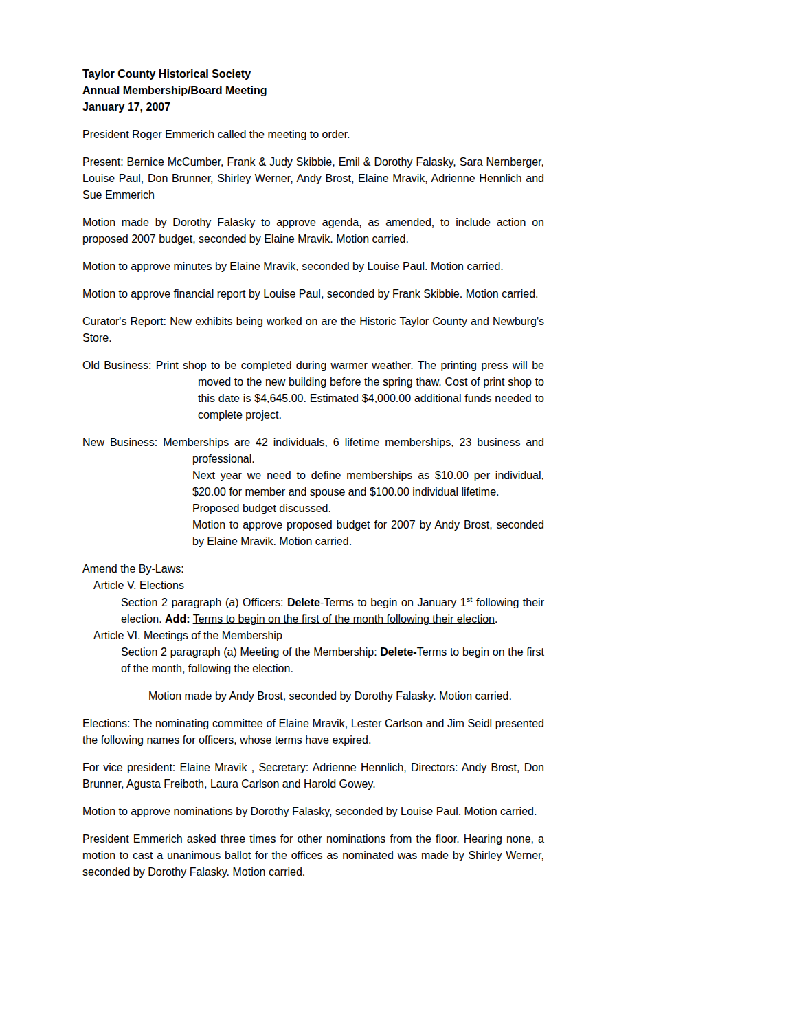Taylor County Historical Society
Annual Membership/Board Meeting
January 17, 2007
President Roger Emmerich called the meeting to order.
Present: Bernice McCumber, Frank & Judy Skibbie, Emil & Dorothy Falasky, Sara Nernberger, Louise Paul, Don Brunner, Shirley Werner, Andy Brost, Elaine Mravik, Adrienne Hennlich and Sue Emmerich
Motion made by Dorothy Falasky to approve agenda, as amended, to include action on proposed 2007 budget, seconded by Elaine Mravik. Motion carried.
Motion to approve minutes by Elaine Mravik, seconded by Louise Paul. Motion carried.
Motion to approve financial report by Louise Paul, seconded by Frank Skibbie. Motion carried.
Curator's Report: New exhibits being worked on are the Historic Taylor County and Newburg's Store.
Old Business: Print shop to be completed during warmer weather. The printing press will be moved to the new building before the spring thaw. Cost of print shop to this date is $4,645.00. Estimated $4,000.00 additional funds needed to complete project.
New Business: Memberships are 42 individuals, 6 lifetime memberships, 23 business and professional.
Next year we need to define memberships as $10.00 per individual, $20.00 for member and spouse and $100.00 individual lifetime.
Proposed budget discussed.
Motion to approve proposed budget for 2007 by Andy Brost, seconded by Elaine Mravik. Motion carried.
Amend the By-Laws:
Article V. Elections
Section 2 paragraph (a) Officers: Delete-Terms to begin on January 1st following their election. Add: Terms to begin on the first of the month following their election.
Article VI. Meetings of the Membership
Section 2 paragraph (a) Meeting of the Membership: Delete-Terms to begin on the first of the month, following the election.
Motion made by Andy Brost, seconded by Dorothy Falasky. Motion carried.
Elections: The nominating committee of Elaine Mravik, Lester Carlson and Jim Seidl presented the following names for officers, whose terms have expired.
For vice president: Elaine Mravik , Secretary: Adrienne Hennlich, Directors: Andy Brost, Don Brunner, Agusta Freiboth, Laura Carlson and Harold Gowey.
Motion to approve nominations by Dorothy Falasky, seconded by Louise Paul. Motion carried.
President Emmerich asked three times for other nominations from the floor. Hearing none, a motion to cast a unanimous ballot for the offices as nominated was made by Shirley Werner, seconded by Dorothy Falasky. Motion carried.